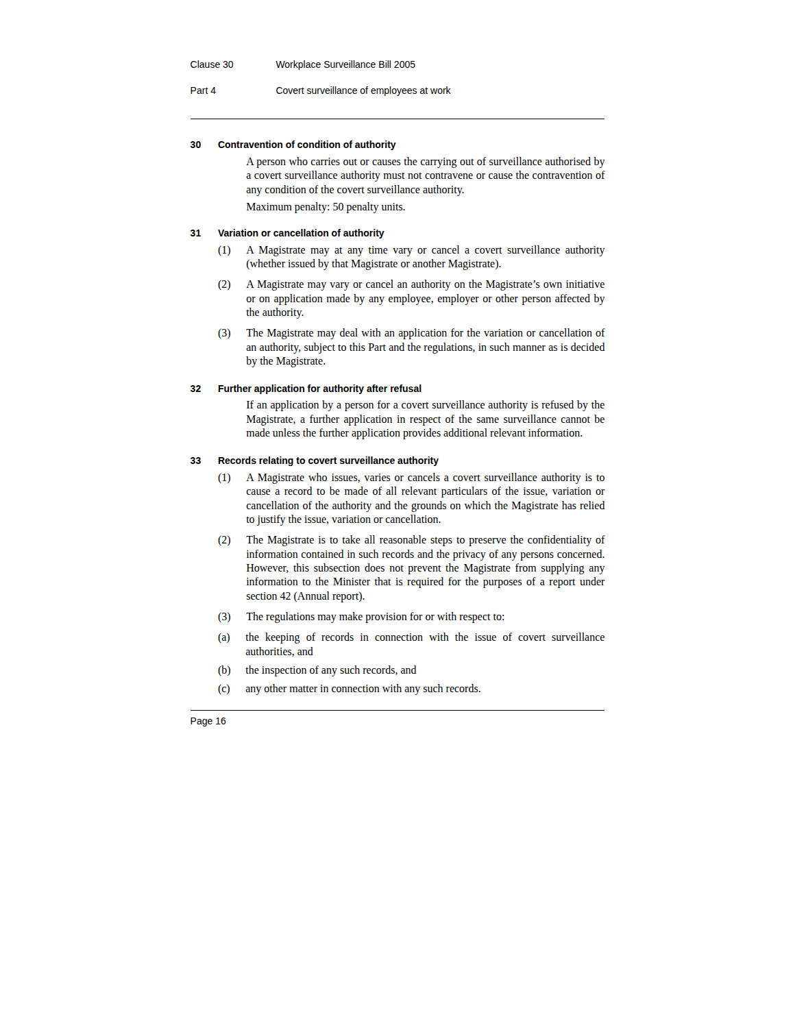Clause 30
Workplace Surveillance Bill 2005
Part 4
Covert surveillance of employees at work
30
Contravention of condition of authority
A person who carries out or causes the carrying out of surveillance authorised by a covert surveillance authority must not contravene or cause the contravention of any condition of the covert surveillance authority.
Maximum penalty: 50 penalty units.
31
Variation or cancellation of authority
(1)
A Magistrate may at any time vary or cancel a covert surveillance authority (whether issued by that Magistrate or another Magistrate).
(2)
A Magistrate may vary or cancel an authority on the Magistrate’s own initiative or on application made by any employee, employer or other person affected by the authority.
(3)
The Magistrate may deal with an application for the variation or cancellation of an authority, subject to this Part and the regulations, in such manner as is decided by the Magistrate.
32
Further application for authority after refusal
If an application by a person for a covert surveillance authority is refused by the Magistrate, a further application in respect of the same surveillance cannot be made unless the further application provides additional relevant information.
33
Records relating to covert surveillance authority
(1)
A Magistrate who issues, varies or cancels a covert surveillance authority is to cause a record to be made of all relevant particulars of the issue, variation or cancellation of the authority and the grounds on which the Magistrate has relied to justify the issue, variation or cancellation.
(2)
The Magistrate is to take all reasonable steps to preserve the confidentiality of information contained in such records and the privacy of any persons concerned. However, this subsection does not prevent the Magistrate from supplying any information to the Minister that is required for the purposes of a report under section 42 (Annual report).
(3)
The regulations may make provision for or with respect to:
(a)
the keeping of records in connection with the issue of covert surveillance authorities, and
(b)
the inspection of any such records, and
(c)
any other matter in connection with any such records.
Page 16